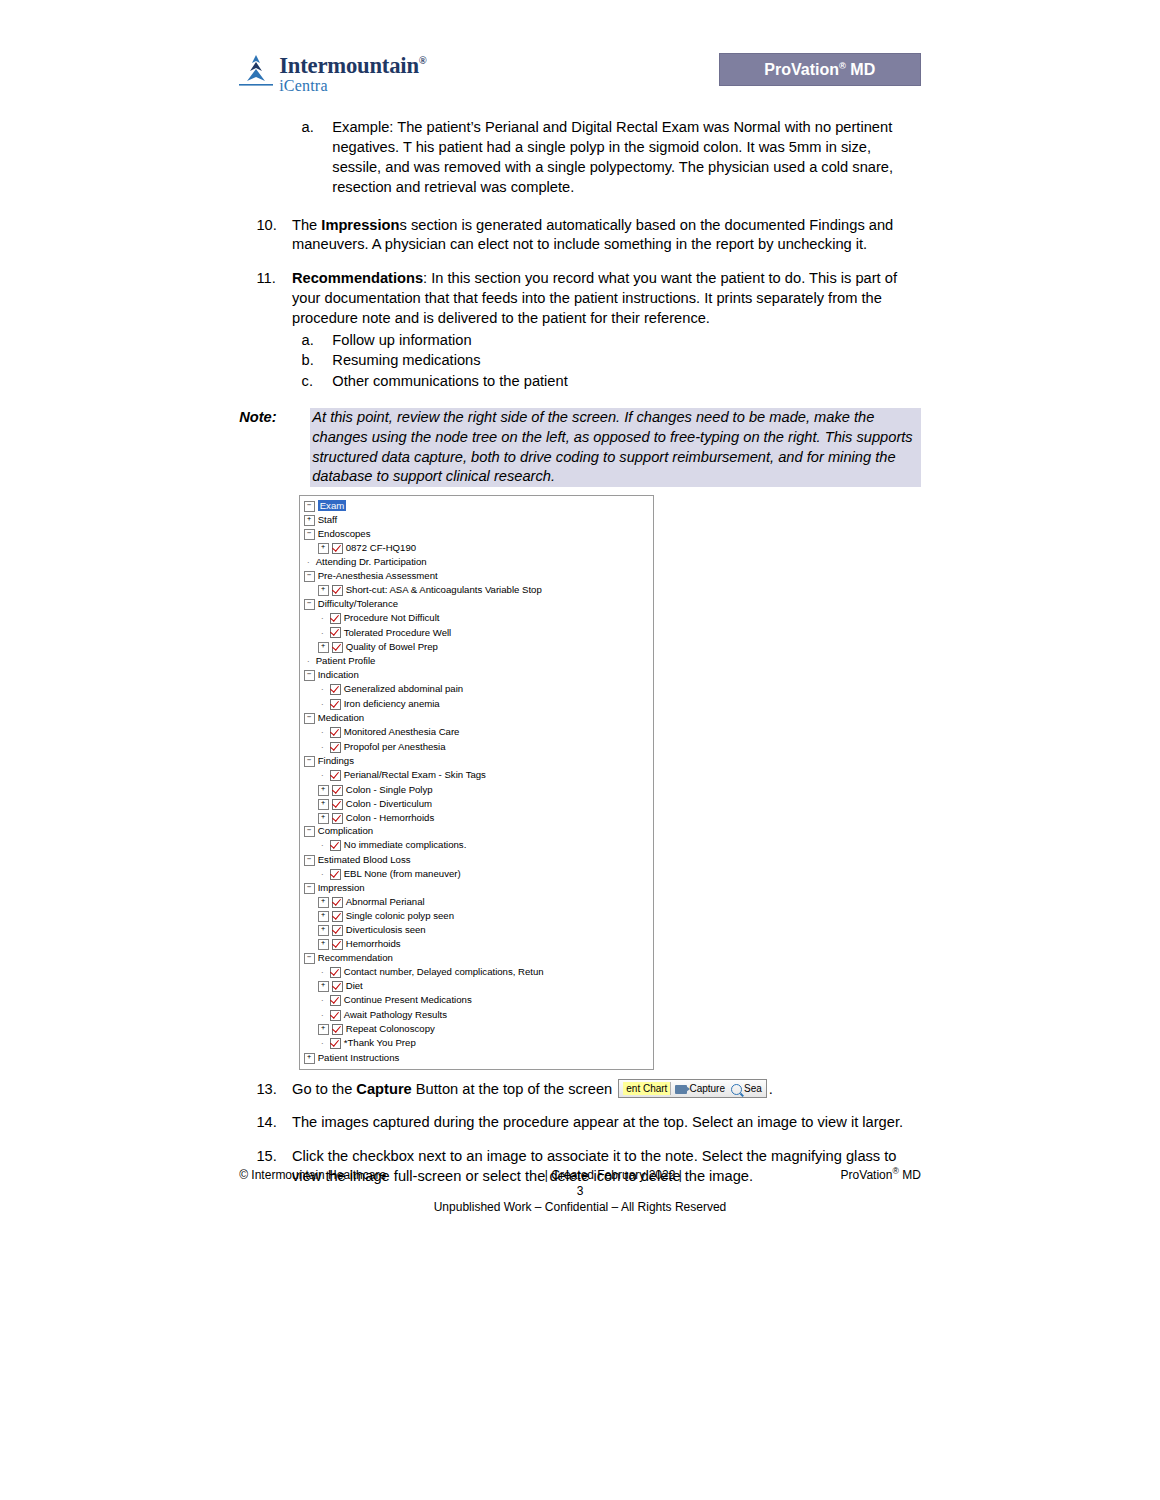Intermountain®
iCentra
ProVation® MD
Example: The patient’s Perianal and Digital Rectal Exam was Normal with no pertinent negatives. T his patient had a single polyp in the sigmoid colon. It was 5mm in size, sessile, and was removed with a single polypectomy. The physician used a cold snare, resection and retrieval was complete.
The Impressions section is generated automatically based on the documented Findings and maneuvers. A physician can elect not to include something in the report by unchecking it.
Recommendations: In this section you record what you want the patient to do. This is part of your documentation that that feeds into the patient instructions. It prints separately from the procedure note and is delivered to the patient for their reference.
Follow up information
Resuming medications
Other communications to the patient
Note:
At this point, review the right side of the screen. If changes need to be made, make the changes using the node tree on the left, as opposed to free-typing on the right. This supports structured data capture, both to drive coding to support reimbursement, and for mining the database to support clinical research.
−Exam
+Staff
−Endoscopes
+ 0872 CF-HQ190
·Attending Dr. Participation
−Pre-Anesthesia Assessment
+ Short-cut: ASA & Anticoagulants Variable Stop
−Difficulty/Tolerance
· Procedure Not Difficult
· Tolerated Procedure Well
+ Quality of Bowel Prep
·Patient Profile
−Indication
· Generalized abdominal pain
· Iron deficiency anemia
−Medication
· Monitored Anesthesia Care
· Propofol per Anesthesia
−Findings
· Perianal/Rectal Exam - Skin Tags
+ Colon - Single Polyp
+ Colon - Diverticulum
+ Colon - Hemorrhoids
−Complication
· No immediate complications.
−Estimated Blood Loss
· EBL None (from maneuver)
−Impression
+ Abnormal Perianal
+ Single colonic polyp seen
+ Diverticulosis seen
+ Hemorrhoids
−Recommendation
· Contact number, Delayed complications, Retun
+ Diet
· Continue Present Medications
· Await Pathology Results
+ Repeat Colonoscopy
· *Thank You Prep
+Patient Instructions
Go to the Capture Button at the top of the screen ent Chart Capture Sea.
The images captured during the procedure appear at the top. Select an image to view it larger.
Click the checkbox next to an image to associate it to the note. Select the magnifying glass to view the image full-screen or select the delete icon to delete the image.
© Intermountain Healthcare
| Created February 2022 |
ProVation® MD
3
Unpublished Work – Confidential – All Rights Reserved